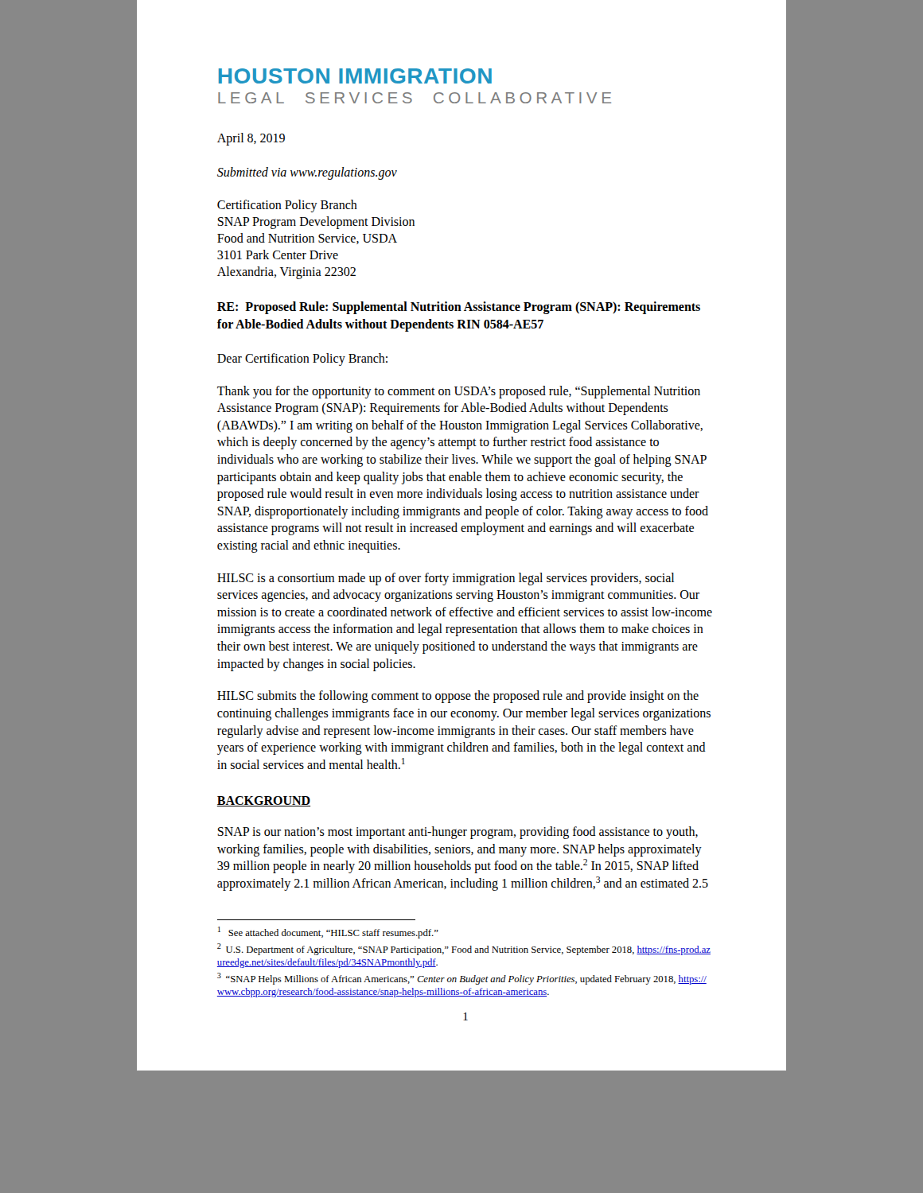HOUSTON IMMIGRATION
LEGAL SERVICES COLLABORATIVE
April 8, 2019
Submitted via www.regulations.gov
Certification Policy Branch
SNAP Program Development Division
Food and Nutrition Service, USDA
3101 Park Center Drive
Alexandria, Virginia 22302
RE: Proposed Rule: Supplemental Nutrition Assistance Program (SNAP): Requirements for Able-Bodied Adults without Dependents RIN 0584-AE57
Dear Certification Policy Branch:
Thank you for the opportunity to comment on USDA’s proposed rule, “Supplemental Nutrition Assistance Program (SNAP): Requirements for Able-Bodied Adults without Dependents (ABAWDs).” I am writing on behalf of the Houston Immigration Legal Services Collaborative, which is deeply concerned by the agency’s attempt to further restrict food assistance to individuals who are working to stabilize their lives. While we support the goal of helping SNAP participants obtain and keep quality jobs that enable them to achieve economic security, the proposed rule would result in even more individuals losing access to nutrition assistance under SNAP, disproportionately including immigrants and people of color. Taking away access to food assistance programs will not result in increased employment and earnings and will exacerbate existing racial and ethnic inequities.
HILSC is a consortium made up of over forty immigration legal services providers, social services agencies, and advocacy organizations serving Houston’s immigrant communities. Our mission is to create a coordinated network of effective and efficient services to assist low-income immigrants access the information and legal representation that allows them to make choices in their own best interest. We are uniquely positioned to understand the ways that immigrants are impacted by changes in social policies.
HILSC submits the following comment to oppose the proposed rule and provide insight on the continuing challenges immigrants face in our economy. Our member legal services organizations regularly advise and represent low-income immigrants in their cases. Our staff members have years of experience working with immigrant children and families, both in the legal context and in social services and mental health.1
BACKGROUND
SNAP is our nation’s most important anti-hunger program, providing food assistance to youth, working families, people with disabilities, seniors, and many more. SNAP helps approximately 39 million people in nearly 20 million households put food on the table.2 In 2015, SNAP lifted approximately 2.1 million African American, including 1 million children,3 and an estimated 2.5
1 See attached document, “HILSC staff resumes.pdf.”
2 U.S. Department of Agriculture, “SNAP Participation,” Food and Nutrition Service, September 2018, https://fns-prod.azureedge.net/sites/default/files/pd/34SNAPmonthly.pdf.
3 “SNAP Helps Millions of African Americans,” Center on Budget and Policy Priorities, updated February 2018, https://www.cbpp.org/research/food-assistance/snap-helps-millions-of-african-americans.
1